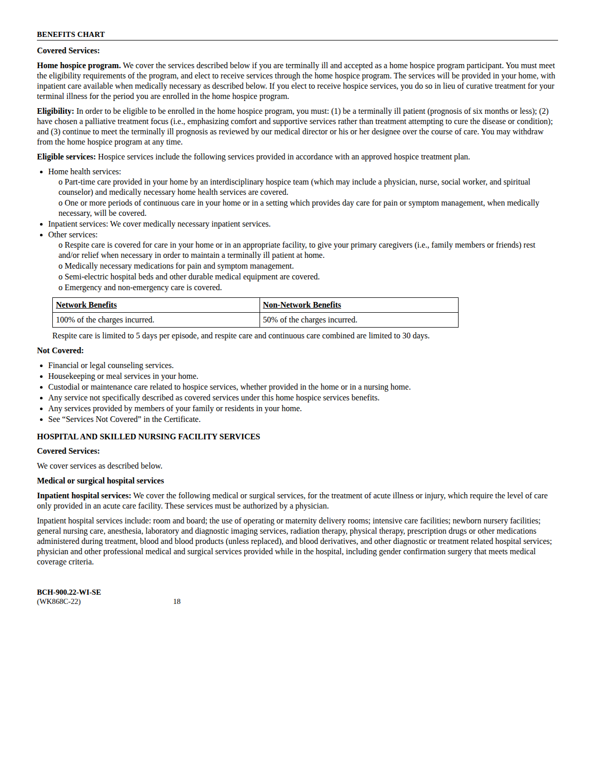BENEFITS CHART
Covered Services:
Home hospice program. We cover the services described below if you are terminally ill and accepted as a home hospice program participant. You must meet the eligibility requirements of the program, and elect to receive services through the home hospice program. The services will be provided in your home, with inpatient care available when medically necessary as described below. If you elect to receive hospice services, you do so in lieu of curative treatment for your terminal illness for the period you are enrolled in the home hospice program.
Eligibility: In order to be eligible to be enrolled in the home hospice program, you must: (1) be a terminally ill patient (prognosis of six months or less); (2) have chosen a palliative treatment focus (i.e., emphasizing comfort and supportive services rather than treatment attempting to cure the disease or condition); and (3) continue to meet the terminally ill prognosis as reviewed by our medical director or his or her designee over the course of care. You may withdraw from the home hospice program at any time.
Eligible services: Hospice services include the following services provided in accordance with an approved hospice treatment plan.
Home health services:
Part-time care provided in your home by an interdisciplinary hospice team (which may include a physician, nurse, social worker, and spiritual counselor) and medically necessary home health services are covered.
One or more periods of continuous care in your home or in a setting which provides day care for pain or symptom management, when medically necessary, will be covered.
Inpatient services: We cover medically necessary inpatient services.
Other services:
Respite care is covered for care in your home or in an appropriate facility, to give your primary caregivers (i.e., family members or friends) rest and/or relief when necessary in order to maintain a terminally ill patient at home.
Medically necessary medications for pain and symptom management.
Semi-electric hospital beds and other durable medical equipment are covered.
Emergency and non-emergency care is covered.
| Network Benefits | Non-Network Benefits |
| --- | --- |
| 100% of the charges incurred. | 50% of the charges incurred. |
Respite care is limited to 5 days per episode, and respite care and continuous care combined are limited to 30 days.
Not Covered:
Financial or legal counseling services.
Housekeeping or meal services in your home.
Custodial or maintenance care related to hospice services, whether provided in the home or in a nursing home.
Any service not specifically described as covered services under this home hospice services benefits.
Any services provided by members of your family or residents in your home.
See “Services Not Covered” in the Certificate.
HOSPITAL AND SKILLED NURSING FACILITY SERVICES
Covered Services:
We cover services as described below.
Medical or surgical hospital services
Inpatient hospital services: We cover the following medical or surgical services, for the treatment of acute illness or injury, which require the level of care only provided in an acute care facility. These services must be authorized by a physician.
Inpatient hospital services include: room and board; the use of operating or maternity delivery rooms; intensive care facilities; newborn nursery facilities; general nursing care, anesthesia, laboratory and diagnostic imaging services, radiation therapy, physical therapy, prescription drugs or other medications administered during treatment, blood and blood products (unless replaced), and blood derivatives, and other diagnostic or treatment related hospital services; physician and other professional medical and surgical services provided while in the hospital, including gender confirmation surgery that meets medical coverage criteria.
BCH-900.22-WI-SE
(WK868C-22)
18